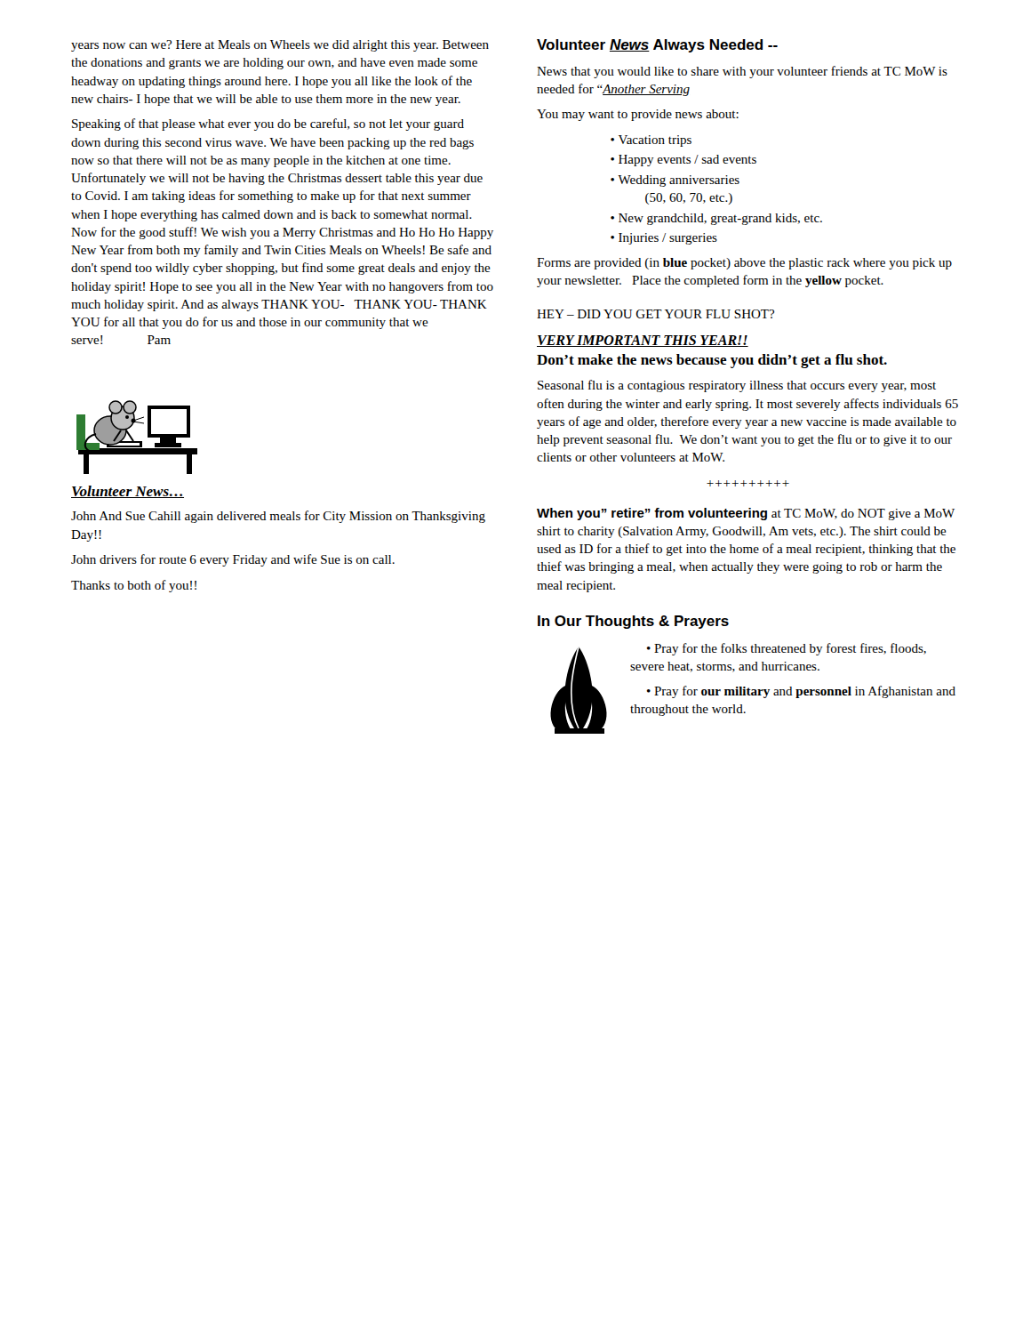years now can we? Here at Meals on Wheels we did alright this year. Between the donations and grants we are holding our own, and have even made some headway on updating things around here. I hope you all like the look of the new chairs- I hope that we will be able to use them more in the new year.
Speaking of that please what ever you do be careful, so not let your guard down during this second virus wave. We have been packing up the red bags now so that there will not be as many people in the kitchen at one time. Unfortunately we will not be having the Christmas dessert table this year due to Covid. I am taking ideas for something to make up for that next summer when I hope everything has calmed down and is back to somewhat normal. Now for the good stuff! We wish you a Merry Christmas and Ho Ho Ho Happy New Year from both my family and Twin Cities Meals on Wheels! Be safe and don't spend too wildly cyber shopping, but find some great deals and enjoy the holiday spirit! Hope to see you all in the New Year with no hangovers from too much holiday spirit. And as always THANK YOU- THANK YOU- THANK YOU for all that you do for us and those in our community that we serve! Pam
Volunteer News…
John And Sue Cahill again delivered meals for City Mission on Thanksgiving Day!!
John drivers for route 6 every Friday and wife Sue is on call.
Thanks to both of you!!
Volunteer News Always Needed --
News that you would like to share with your volunteer friends at TC MoW is needed for “Another Serving
You may want to provide news about:
Vacation trips
Happy events / sad events
Wedding anniversaries (50, 60, 70, etc.)
New grandchild, great-grand kids, etc.
Injuries / surgeries
Forms are provided (in blue pocket) above the plastic rack where you pick up your newsletter. Place the completed form in the yellow pocket.
HEY – DID YOU GET YOUR FLU SHOT?
VERY IMPORTANT THIS YEAR!!
Don’t make the news because you didn’t get a flu shot.
Seasonal flu is a contagious respiratory illness that occurs every year, most often during the winter and early spring. It most severely affects individuals 65 years of age and older, therefore every year a new vaccine is made available to help prevent seasonal flu. We don’t want you to get the flu or to give it to our clients or other volunteers at MoW.
++++++++++
When you” retire” from volunteering at TC MoW, do NOT give a MoW shirt to charity (Salvation Army, Goodwill, Am vets, etc.). The shirt could be used as ID for a thief to get into the home of a meal recipient, thinking that the thief was bringing a meal, when actually they were going to rob or harm the meal recipient.
In Our Thoughts & Prayers
Pray for the folks threatened by forest fires, floods, severe heat, storms, and hurricanes.
Pray for our military and personnel in Afghanistan and throughout the world.